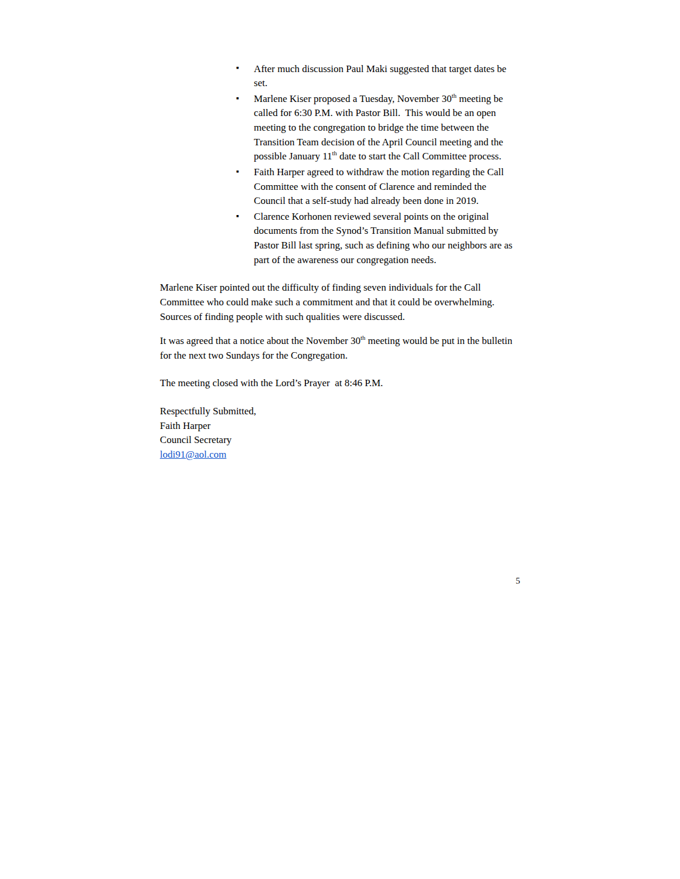After much discussion Paul Maki suggested that target dates be set.
Marlene Kiser proposed a Tuesday, November 30th meeting be called for 6:30 P.M. with Pastor Bill. This would be an open meeting to the congregation to bridge the time between the Transition Team decision of the April Council meeting and the possible January 11th date to start the Call Committee process.
Faith Harper agreed to withdraw the motion regarding the Call Committee with the consent of Clarence and reminded the Council that a self-study had already been done in 2019.
Clarence Korhonen reviewed several points on the original documents from the Synod’s Transition Manual submitted by Pastor Bill last spring, such as defining who our neighbors are as part of the awareness our congregation needs.
Marlene Kiser pointed out the difficulty of finding seven individuals for the Call Committee who could make such a commitment and that it could be overwhelming. Sources of finding people with such qualities were discussed.
It was agreed that a notice about the November 30th meeting would be put in the bulletin for the next two Sundays for the Congregation.
The meeting closed with the Lord’s Prayer at 8:46 P.M.
Respectfully Submitted,
Faith Harper
Council Secretary
lodi91@aol.com
5